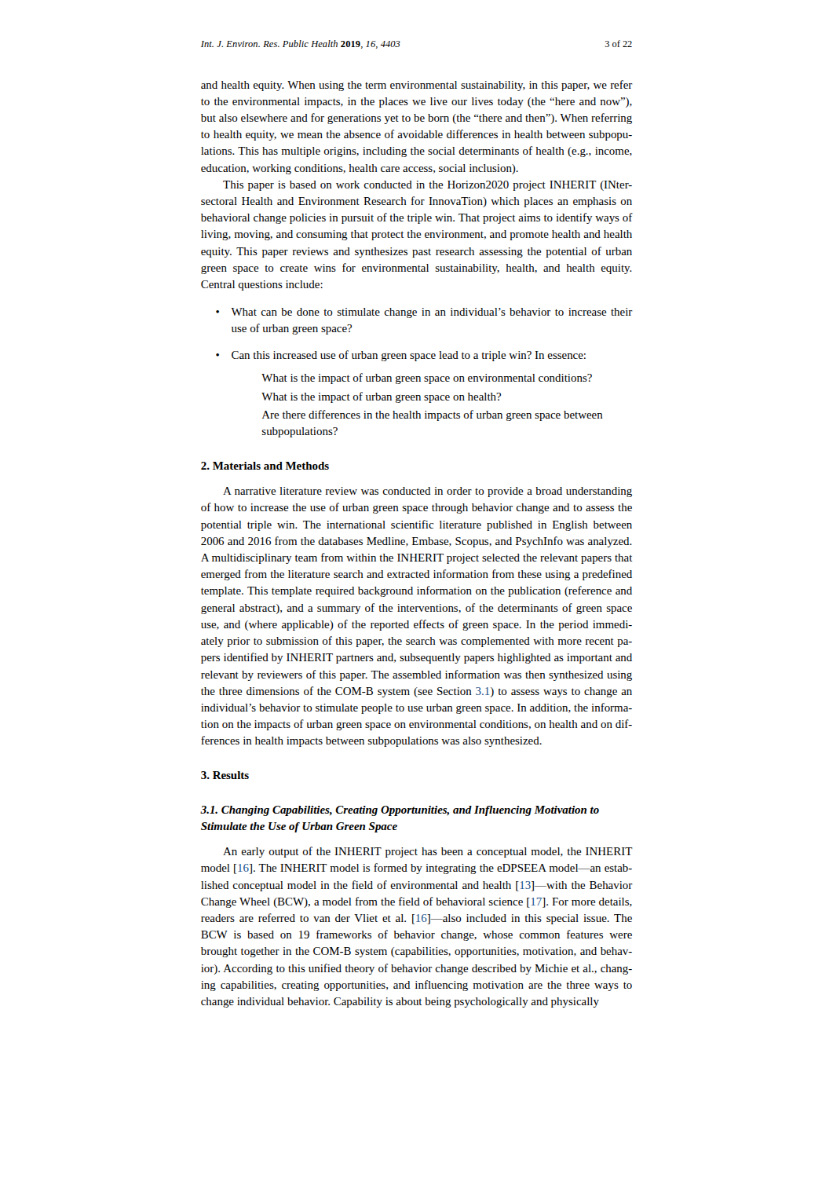Int. J. Environ. Res. Public Health 2019, 16, 4403
3 of 22
and health equity. When using the term environmental sustainability, in this paper, we refer to the environmental impacts, in the places we live our lives today (the “here and now”), but also elsewhere and for generations yet to be born (the “there and then”). When referring to health equity, we mean the absence of avoidable differences in health between subpopulations. This has multiple origins, including the social determinants of health (e.g., income, education, working conditions, health care access, social inclusion).
This paper is based on work conducted in the Horizon2020 project INHERIT (INter-sectoral Health and Environment Research for InnovaTion) which places an emphasis on behavioral change policies in pursuit of the triple win. That project aims to identify ways of living, moving, and consuming that protect the environment, and promote health and health equity. This paper reviews and synthesizes past research assessing the potential of urban green space to create wins for environmental sustainability, health, and health equity. Central questions include:
What can be done to stimulate change in an individual’s behavior to increase their use of urban green space?
Can this increased use of urban green space lead to a triple win? In essence:
What is the impact of urban green space on environmental conditions?
What is the impact of urban green space on health?
Are there differences in the health impacts of urban green space between subpopulations?
2. Materials and Methods
A narrative literature review was conducted in order to provide a broad understanding of how to increase the use of urban green space through behavior change and to assess the potential triple win. The international scientific literature published in English between 2006 and 2016 from the databases Medline, Embase, Scopus, and PsychInfo was analyzed. A multidisciplinary team from within the INHERIT project selected the relevant papers that emerged from the literature search and extracted information from these using a predefined template. This template required background information on the publication (reference and general abstract), and a summary of the interventions, of the determinants of green space use, and (where applicable) of the reported effects of green space. In the period immediately prior to submission of this paper, the search was complemented with more recent papers identified by INHERIT partners and, subsequently papers highlighted as important and relevant by reviewers of this paper. The assembled information was then synthesized using the three dimensions of the COM-B system (see Section 3.1) to assess ways to change an individual’s behavior to stimulate people to use urban green space. In addition, the information on the impacts of urban green space on environmental conditions, on health and on differences in health impacts between subpopulations was also synthesized.
3. Results
3.1. Changing Capabilities, Creating Opportunities, and Influencing Motivation to Stimulate the Use of Urban Green Space
An early output of the INHERIT project has been a conceptual model, the INHERIT model [16]. The INHERIT model is formed by integrating the eDPSEEA model—an established conceptual model in the field of environmental and health [13]—with the Behavior Change Wheel (BCW), a model from the field of behavioral science [17]. For more details, readers are referred to van der Vliet et al. [16]—also included in this special issue. The BCW is based on 19 frameworks of behavior change, whose common features were brought together in the COM-B system (capabilities, opportunities, motivation, and behavior). According to this unified theory of behavior change described by Michie et al., changing capabilities, creating opportunities, and influencing motivation are the three ways to change individual behavior. Capability is about being psychologically and physically